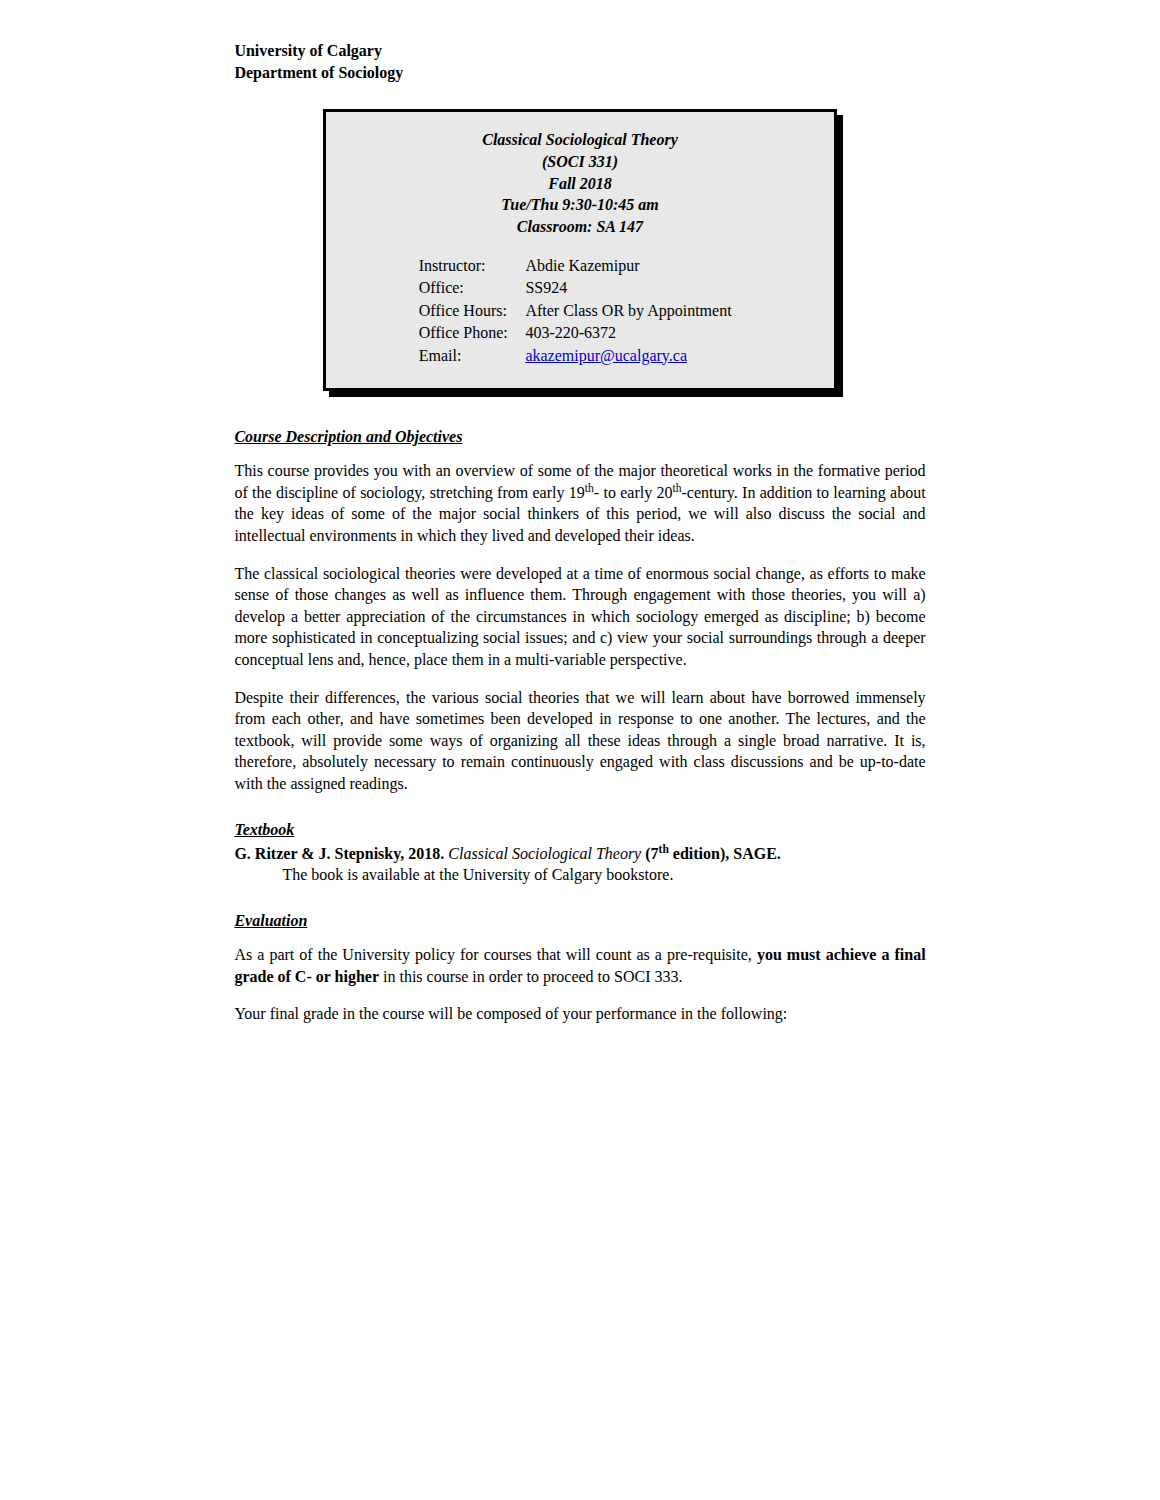University of Calgary
Department of Sociology
Classical Sociological Theory (SOCI 331) Fall 2018 Tue/Thu 9:30-10:45 am Classroom: SA 147
| Instructor: | Abdie Kazemipur |
| Office: | SS924 |
| Office Hours: | After Class OR by Appointment |
| Office Phone: | 403-220-6372 |
| Email: | akazemipur@ucalgary.ca |
Course Description and Objectives
This course provides you with an overview of some of the major theoretical works in the formative period of the discipline of sociology, stretching from early 19th- to early 20th-century. In addition to learning about the key ideas of some of the major social thinkers of this period, we will also discuss the social and intellectual environments in which they lived and developed their ideas.
The classical sociological theories were developed at a time of enormous social change, as efforts to make sense of those changes as well as influence them. Through engagement with those theories, you will a) develop a better appreciation of the circumstances in which sociology emerged as discipline; b) become more sophisticated in conceptualizing social issues; and c) view your social surroundings through a deeper conceptual lens and, hence, place them in a multi-variable perspective.
Despite their differences, the various social theories that we will learn about have borrowed immensely from each other, and have sometimes been developed in response to one another. The lectures, and the textbook, will provide some ways of organizing all these ideas through a single broad narrative. It is, therefore, absolutely necessary to remain continuously engaged with class discussions and be up-to-date with the assigned readings.
Textbook
G. Ritzer & J. Stepnisky, 2018. Classical Sociological Theory (7th edition), SAGE.
The book is available at the University of Calgary bookstore.
Evaluation
As a part of the University policy for courses that will count as a pre-requisite, you must achieve a final grade of C- or higher in this course in order to proceed to SOCI 333.
Your final grade in the course will be composed of your performance in the following: